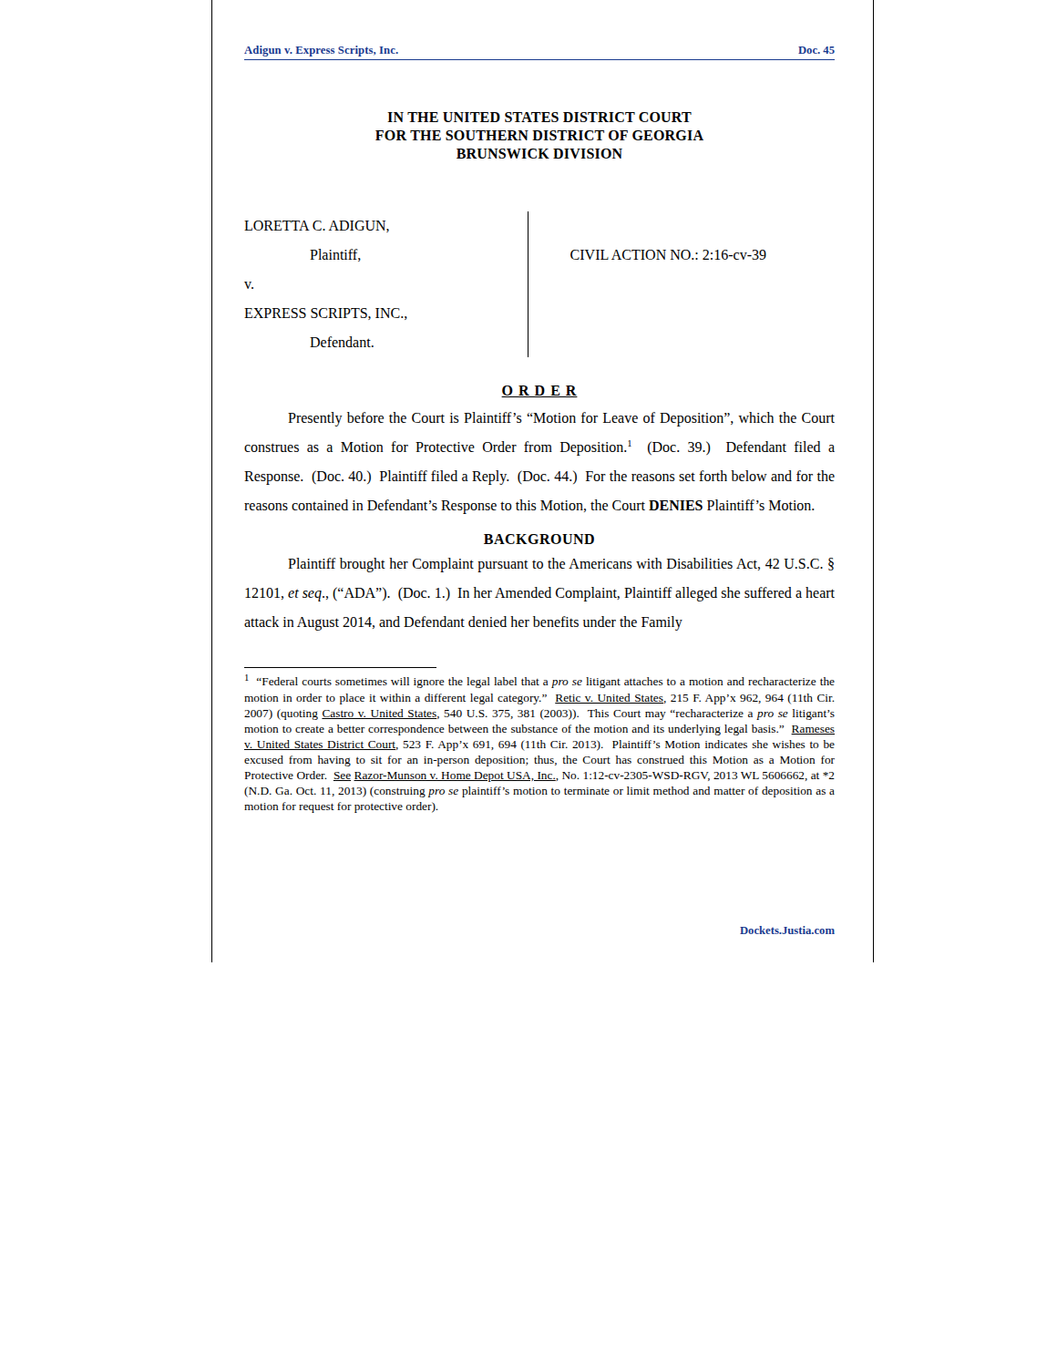Adigun v. Express Scripts, Inc. Doc. 45
IN THE UNITED STATES DISTRICT COURT
FOR THE SOUTHERN DISTRICT OF GEORGIA
BRUNSWICK DIVISION
| LORETTA C. ADIGUN, Plaintiff, v. EXPRESS SCRIPTS, INC., Defendant. | | CIVIL ACTION NO.: 2:16-cv-39 |
O R D E R
Presently before the Court is Plaintiff’s “Motion for Leave of Deposition”, which the Court construes as a Motion for Protective Order from Deposition.1 (Doc. 39.) Defendant filed a Response. (Doc. 40.) Plaintiff filed a Reply. (Doc. 44.) For the reasons set forth below and for the reasons contained in Defendant’s Response to this Motion, the Court DENIES Plaintiff’s Motion.
BACKGROUND
Plaintiff brought her Complaint pursuant to the Americans with Disabilities Act, 42 U.S.C. § 12101, et seq., (“ADA”). (Doc. 1.) In her Amended Complaint, Plaintiff alleged she suffered a heart attack in August 2014, and Defendant denied her benefits under the Family
1 “Federal courts sometimes will ignore the legal label that a pro se litigant attaches to a motion and recharacterize the motion in order to place it within a different legal category.” Retic v. United States, 215 F. App’x 962, 964 (11th Cir. 2007) (quoting Castro v. United States, 540 U.S. 375, 381 (2003)). This Court may “recharacterize a pro se litigant’s motion to create a better correspondence between the substance of the motion and its underlying legal basis.” Rameses v. United States District Court, 523 F. App’x 691, 694 (11th Cir. 2013). Plaintiff’s Motion indicates she wishes to be excused from having to sit for an in-person deposition; thus, the Court has construed this Motion as a Motion for Protective Order. See Razor-Munson v. Home Depot USA, Inc., No. 1:12-cv-2305-WSD-RGV, 2013 WL 5606662, at *2 (N.D. Ga. Oct. 11, 2013) (construing pro se plaintiff’s motion to terminate or limit method and matter of deposition as a motion for request for protective order).
Dockets.Justia.com